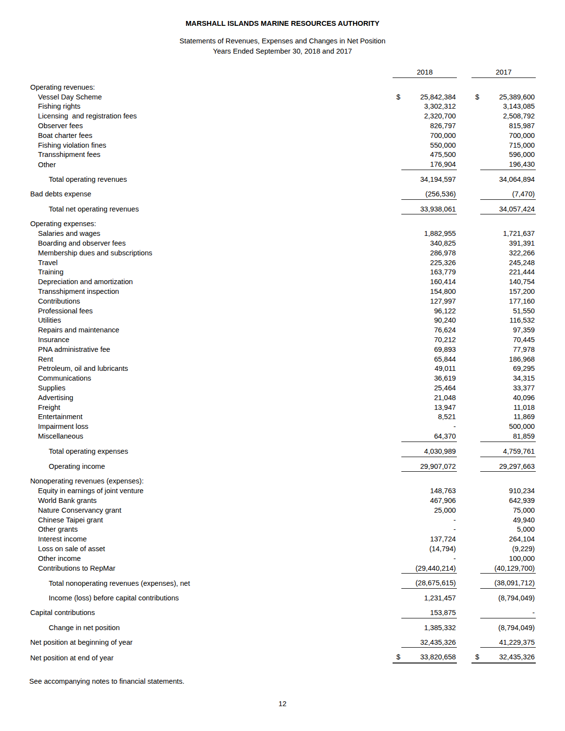MARSHALL ISLANDS MARINE RESOURCES AUTHORITY
Statements of Revenues, Expenses and Changes in Net Position
Years Ended September 30, 2018 and 2017
| | | 2018 | | 2017 |
| Operating revenues: | | | | | | |
| Vessel Day Scheme | | $ | 25,842,384 | | $ | 25,389,600 |
| Fishing rights | | | 3,302,312 | | | 3,143,085 |
| Licensing and registration fees | | | 2,320,700 | | | 2,508,792 |
| Observer fees | | | 826,797 | | | 815,987 |
| Boat charter fees | | | 700,000 | | | 700,000 |
| Fishing violation fines | | | 550,000 | | | 715,000 |
| Transshipment fees | | | 475,500 | | | 596,000 |
| Other | | | 176,904 | | | 196,430 |
| Total operating revenues | | | 34,194,597 | | | 34,064,894 |
| Bad debts expense | | | (256,536) | | | (7,470) |
| Total net operating revenues | | | 33,938,061 | | | 34,057,424 |
| Operating expenses: | | | | | | |
| Salaries and wages | | | 1,882,955 | | | 1,721,637 |
| Boarding and observer fees | | | 340,825 | | | 391,391 |
| Membership dues and subscriptions | | | 286,978 | | | 322,266 |
| Travel | | | 225,326 | | | 245,248 |
| Training | | | 163,779 | | | 221,444 |
| Depreciation and amortization | | | 160,414 | | | 140,754 |
| Transshipment inspection | | | 154,800 | | | 157,200 |
| Contributions | | | 127,997 | | | 177,160 |
| Professional fees | | | 96,122 | | | 51,550 |
| Utilities | | | 90,240 | | | 116,532 |
| Repairs and maintenance | | | 76,624 | | | 97,359 |
| Insurance | | | 70,212 | | | 70,445 |
| PNA administrative fee | | | 69,893 | | | 77,978 |
| Rent | | | 65,844 | | | 186,968 |
| Petroleum, oil and lubricants | | | 49,011 | | | 69,295 |
| Communications | | | 36,619 | | | 34,315 |
| Supplies | | | 25,464 | | | 33,377 |
| Advertising | | | 21,048 | | | 40,096 |
| Freight | | | 13,947 | | | 11,018 |
| Entertainment | | | 8,521 | | | 11,869 |
| Impairment loss | | | - | | | 500,000 |
| Miscellaneous | | | 64,370 | | | 81,859 |
| Total operating expenses | | | 4,030,989 | | | 4,759,761 |
| Operating income | | | 29,907,072 | | | 29,297,663 |
| Nonoperating revenues (expenses): | | | | | | |
| Equity in earnings of joint venture | | | 148,763 | | | 910,234 |
| World Bank grants | | | 467,906 | | | 642,939 |
| Nature Conservancy grant | | | 25,000 | | | 75,000 |
| Chinese Taipei grant | | | - | | | 49,940 |
| Other grants | | | - | | | 5,000 |
| Interest income | | | 137,724 | | | 264,104 |
| Loss on sale of asset | | | (14,794) | | | (9,229) |
| Other income | | | - | | | 100,000 |
| Contributions to RepMar | | | (29,440,214) | | | (40,129,700) |
| Total nonoperating revenues (expenses), net | | | (28,675,615) | | | (38,091,712) |
| Income (loss) before capital contributions | | | 1,231,457 | | | (8,794,049) |
| Capital contributions | | | 153,875 | | | - |
| Change in net position | | | 1,385,332 | | | (8,794,049) |
| Net position at beginning of year | | | 32,435,326 | | | 41,229,375 |
| Net position at end of year | | $ | 33,820,658 | | $ | 32,435,326 |
See accompanying notes to financial statements.
12